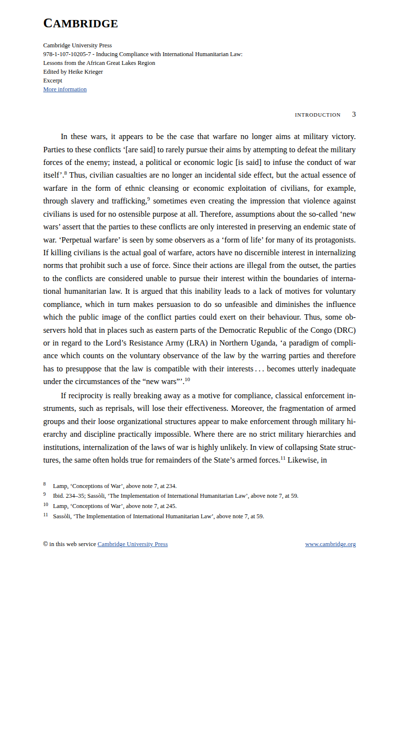CAMBRIDGE
Cambridge University Press
978-1-107-10205-7 - Inducing Compliance with International Humanitarian Law:
Lessons from the African Great Lakes Region
Edited by Heike Krieger
Excerpt
More information
introduction 3
In these wars, it appears to be the case that warfare no longer aims at military victory. Parties to these conflicts ‘[are said] to rarely pursue their aims by attempting to defeat the military forces of the enemy; instead, a political or economic logic [is said] to infuse the conduct of war itself’.8 Thus, civilian casualties are no longer an incidental side effect, but the actual essence of warfare in the form of ethnic cleansing or economic exploitation of civilians, for example, through slavery and trafficking,9 sometimes even creating the impression that violence against civilians is used for no ostensible purpose at all. Therefore, assumptions about the so-called ‘new wars’ assert that the parties to these conflicts are only interested in preserving an endemic state of war. ‘Perpetual warfare’ is seen by some observers as a ‘form of life’ for many of its protagonists. If killing civilians is the actual goal of warfare, actors have no discernible interest in internalizing norms that prohibit such a use of force. Since their actions are illegal from the outset, the parties to the conflicts are considered unable to pursue their interest within the boundaries of international humanitarian law. It is argued that this inability leads to a lack of motives for voluntary compliance, which in turn makes persuasion to do so unfeasible and diminishes the influence which the public image of the conflict parties could exert on their behaviour. Thus, some observers hold that in places such as eastern parts of the Democratic Republic of the Congo (DRC) or in regard to the Lord’s Resistance Army (LRA) in Northern Uganda, ‘a paradigm of compliance which counts on the voluntary observance of the law by the warring parties and therefore has to presuppose that the law is compatible with their interests . . . becomes utterly inadequate under the circumstances of the “new wars”’.10
If reciprocity is really breaking away as a motive for compliance, classical enforcement instruments, such as reprisals, will lose their effectiveness. Moreover, the fragmentation of armed groups and their loose organizational structures appear to make enforcement through military hierarchy and discipline practically impossible. Where there are no strict military hierarchies and institutions, internalization of the laws of war is highly unlikely. In view of collapsing State structures, the same often holds true for remainders of the State’s armed forces.11 Likewise, in
8 Lamp, ‘Conceptions of War’, above note 7, at 234.
9 Ibid. 234–35; Sassòli, ‘The Implementation of International Humanitarian Law’, above note 7, at 59.
10 Lamp, ‘Conceptions of War’, above note 7, at 245.
11 Sassòli, ‘The Implementation of International Humanitarian Law’, above note 7, at 59.
© in this web service Cambridge University Press
www.cambridge.org